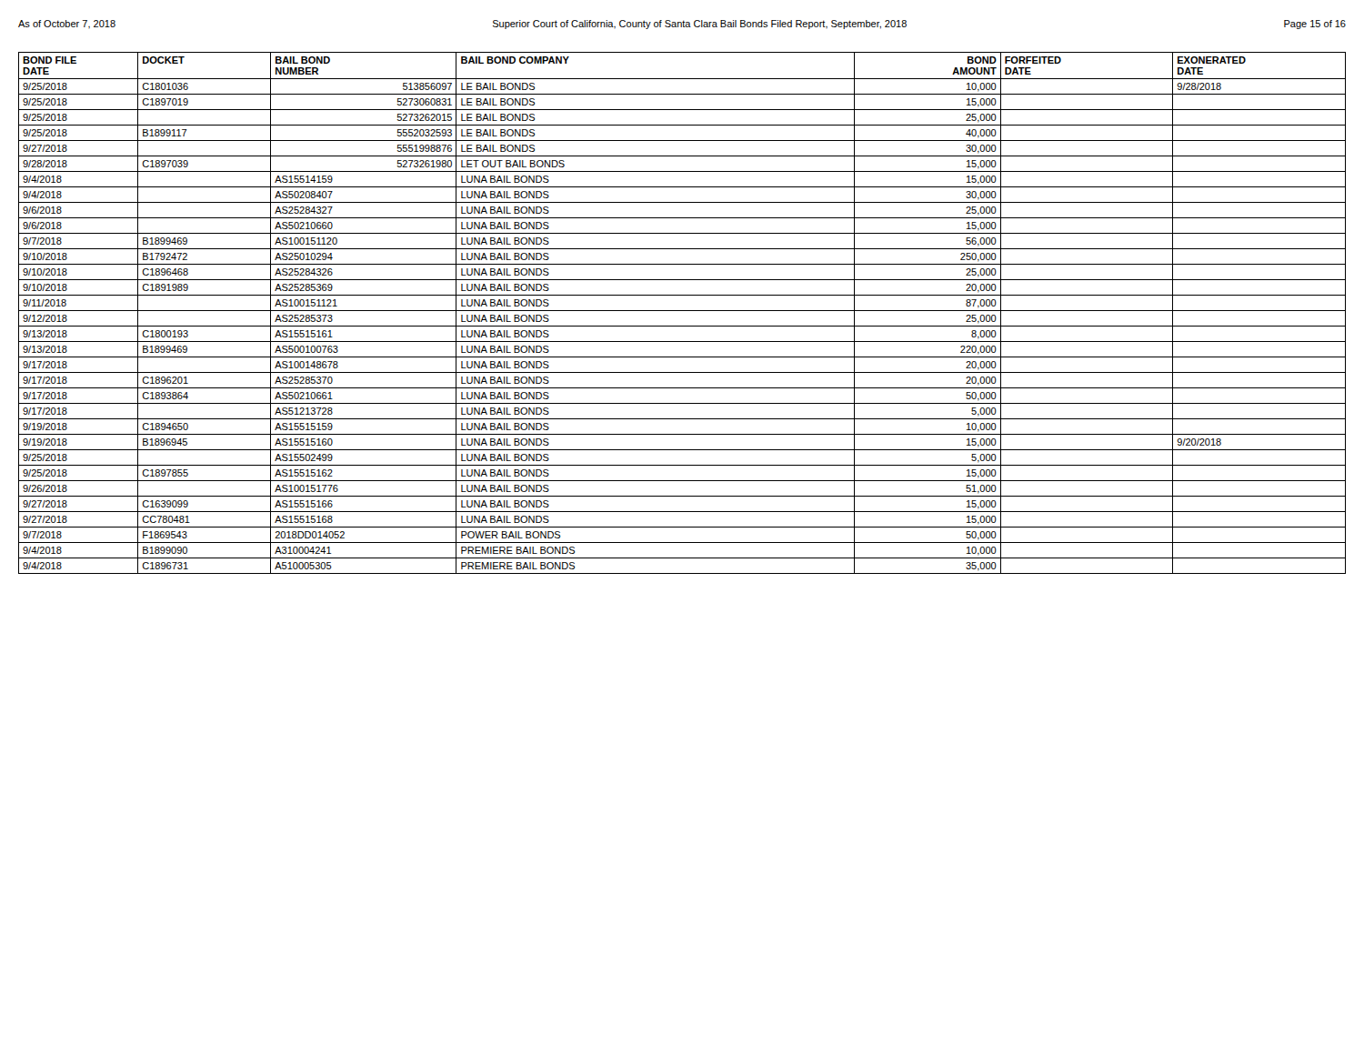As of October 7, 2018
Superior Court of California, County of Santa Clara Bail Bonds Filed Report, September, 2018
Page 15 of 16
| BOND FILE DATE | DOCKET | BAIL BOND NUMBER | BAIL BOND COMPANY | BOND AMOUNT | FORFEITED DATE | EXONERATED DATE |
| --- | --- | --- | --- | --- | --- | --- |
| 9/25/2018 | C1801036 | 513856097 | LE BAIL BONDS | 10,000 | | 9/28/2018 |
| 9/25/2018 | C1897019 | 5273060831 | LE BAIL BONDS | 15,000 | | |
| 9/25/2018 | | 5273262015 | LE BAIL BONDS | 25,000 | | |
| 9/25/2018 | B1899117 | 5552032593 | LE BAIL BONDS | 40,000 | | |
| 9/27/2018 | | 5551998876 | LE BAIL BONDS | 30,000 | | |
| 9/28/2018 | C1897039 | 5273261980 | LET OUT BAIL BONDS | 15,000 | | |
| 9/4/2018 | | AS15514159 | LUNA BAIL BONDS | 15,000 | | |
| 9/4/2018 | | AS50208407 | LUNA BAIL BONDS | 30,000 | | |
| 9/6/2018 | | AS25284327 | LUNA BAIL BONDS | 25,000 | | |
| 9/6/2018 | | AS50210660 | LUNA BAIL BONDS | 15,000 | | |
| 9/7/2018 | B1899469 | AS100151120 | LUNA BAIL BONDS | 56,000 | | |
| 9/10/2018 | B1792472 | AS25010294 | LUNA BAIL BONDS | 250,000 | | |
| 9/10/2018 | C1896468 | AS25284326 | LUNA BAIL BONDS | 25,000 | | |
| 9/10/2018 | C1891989 | AS25285369 | LUNA BAIL BONDS | 20,000 | | |
| 9/11/2018 | | AS100151121 | LUNA BAIL BONDS | 87,000 | | |
| 9/12/2018 | | AS25285373 | LUNA BAIL BONDS | 25,000 | | |
| 9/13/2018 | C1800193 | AS15515161 | LUNA BAIL BONDS | 8,000 | | |
| 9/13/2018 | B1899469 | AS500100763 | LUNA BAIL BONDS | 220,000 | | |
| 9/17/2018 | | AS100148678 | LUNA BAIL BONDS | 20,000 | | |
| 9/17/2018 | C1896201 | AS25285370 | LUNA BAIL BONDS | 20,000 | | |
| 9/17/2018 | C1893864 | AS50210661 | LUNA BAIL BONDS | 50,000 | | |
| 9/17/2018 | | AS51213728 | LUNA BAIL BONDS | 5,000 | | |
| 9/19/2018 | C1894650 | AS15515159 | LUNA BAIL BONDS | 10,000 | | |
| 9/19/2018 | B1896945 | AS15515160 | LUNA BAIL BONDS | 15,000 | | 9/20/2018 |
| 9/25/2018 | | AS15502499 | LUNA BAIL BONDS | 5,000 | | |
| 9/25/2018 | C1897855 | AS15515162 | LUNA BAIL BONDS | 15,000 | | |
| 9/26/2018 | | AS100151776 | LUNA BAIL BONDS | 51,000 | | |
| 9/27/2018 | C1639099 | AS15515166 | LUNA BAIL BONDS | 15,000 | | |
| 9/27/2018 | CC780481 | AS15515168 | LUNA BAIL BONDS | 15,000 | | |
| 9/7/2018 | F1869543 | 2018DD014052 | POWER BAIL BONDS | 50,000 | | |
| 9/4/2018 | B1899090 | A310004241 | PREMIERE BAIL BONDS | 10,000 | | |
| 9/4/2018 | C1896731 | A510005305 | PREMIERE BAIL BONDS | 35,000 | | |